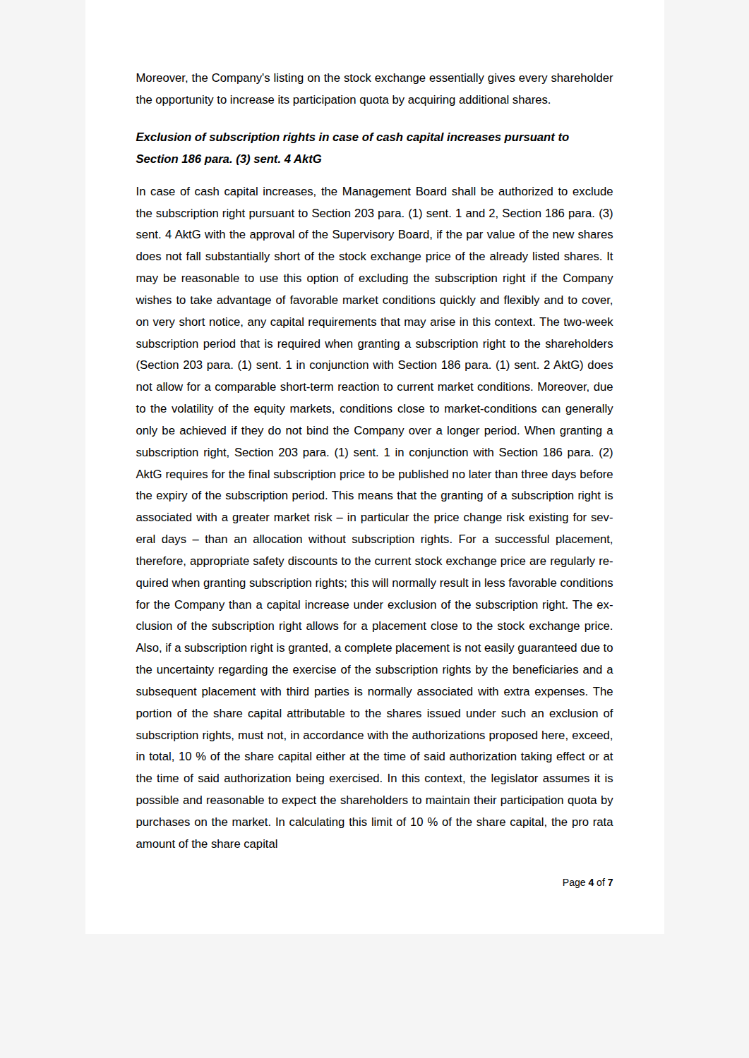Moreover, the Company's listing on the stock exchange essentially gives every shareholder the opportunity to increase its participation quota by acquiring additional shares.
Exclusion of subscription rights in case of cash capital increases pursuant to Section 186 para. (3) sent. 4 AktG
In case of cash capital increases, the Management Board shall be authorized to exclude the subscription right pursuant to Section 203 para. (1) sent. 1 and 2, Section 186 para. (3) sent. 4 AktG with the approval of the Supervisory Board, if the par value of the new shares does not fall substantially short of the stock exchange price of the already listed shares. It may be reasonable to use this option of excluding the subscription right if the Company wishes to take advantage of favorable market conditions quickly and flexibly and to cover, on very short notice, any capital requirements that may arise in this context. The two-week subscription period that is required when granting a subscription right to the shareholders (Section 203 para. (1) sent. 1 in conjunction with Section 186 para. (1) sent. 2 AktG) does not allow for a comparable short-term reaction to current market conditions. Moreover, due to the volatility of the equity markets, conditions close to market-conditions can generally only be achieved if they do not bind the Company over a longer period. When granting a subscription right, Section 203 para. (1) sent. 1 in conjunction with Section 186 para. (2) AktG requires for the final subscription price to be published no later than three days before the expiry of the subscription period. This means that the granting of a subscription right is associated with a greater market risk – in particular the price change risk existing for several days – than an allocation without subscription rights. For a successful placement, therefore, appropriate safety discounts to the current stock exchange price are regularly required when granting subscription rights; this will normally result in less favorable conditions for the Company than a capital increase under exclusion of the subscription right. The exclusion of the subscription right allows for a placement close to the stock exchange price. Also, if a subscription right is granted, a complete placement is not easily guaranteed due to the uncertainty regarding the exercise of the subscription rights by the beneficiaries and a subsequent placement with third parties is normally associated with extra expenses. The portion of the share capital attributable to the shares issued under such an exclusion of subscription rights, must not, in accordance with the authorizations proposed here, exceed, in total, 10 % of the share capital either at the time of said authorization taking effect or at the time of said authorization being exercised. In this context, the legislator assumes it is possible and reasonable to expect the shareholders to maintain their participation quota by purchases on the market. In calculating this limit of 10 % of the share capital, the pro rata amount of the share capital
Page 4 of 7